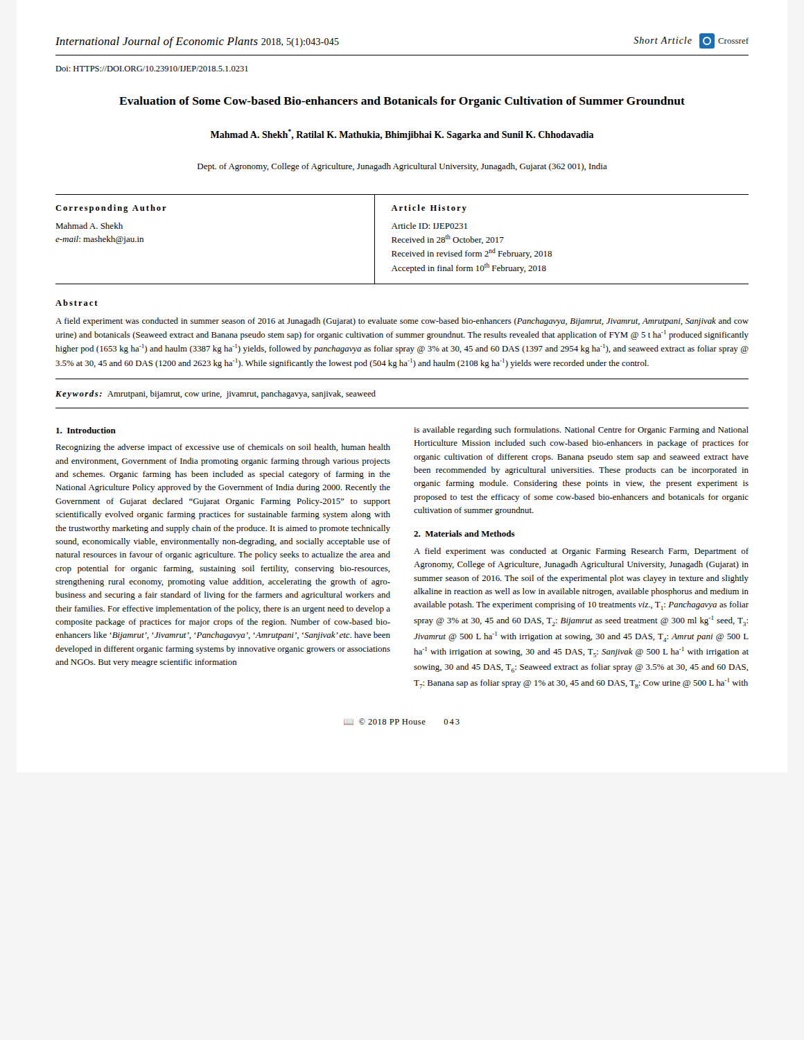International Journal of Economic Plants 2018, 5(1):043-045
Short Article Crossref
Doi: HTTPS://DOI.ORG/10.23910/IJEP/2018.5.1.0231
Evaluation of Some Cow-based Bio-enhancers and Botanicals for Organic Cultivation of Summer Groundnut
Mahmad A. Shekh*, Ratilal K. Mathukia, Bhimjibhai K. Sagarka and Sunil K. Chhodavadia
Dept. of Agronomy, College of Agriculture, Junagadh Agricultural University, Junagadh, Gujarat (362 001), India
| Corresponding Author Mahmad A. Shekh e-mail : mashekh@jau.in | Article History Article ID: IJEP0231 Received in 28 th October, 2017 Received in revised form 2 nd February, 2018 Accepted in final form 10 th February, 2018 |
Abstract
A field experiment was conducted in summer season of 2016 at Junagadh (Gujarat) to evaluate some cow-based bio-enhancers (Panchagavya, Bijamrut, Jivamrut, Amrutpani, Sanjivak and cow urine) and botanicals (Seaweed extract and Banana pseudo stem sap) for organic cultivation of summer groundnut. The results revealed that application of FYM @ 5 t ha-1 produced significantly higher pod (1653 kg ha-1) and haulm (3387 kg ha-1) yields, followed by panchagavya as foliar spray @ 3% at 30, 45 and 60 DAS (1397 and 2954 kg ha-1), and seaweed extract as foliar spray @ 3.5% at 30, 45 and 60 DAS (1200 and 2623 kg ha-1). While significantly the lowest pod (504 kg ha-1) and haulm (2108 kg ha-1) yields were recorded under the control.
Keywords: Amrutpani, bijamrut, cow urine, jivamrut, panchagavya, sanjivak, seaweed
1. Introduction
Recognizing the adverse impact of excessive use of chemicals on soil health, human health and environment, Government of India promoting organic farming through various projects and schemes. Organic farming has been included as special category of farming in the National Agriculture Policy approved by the Government of India during 2000. Recently the Government of Gujarat declared “Gujarat Organic Farming Policy-2015” to support scientifically evolved organic farming practices for sustainable farming system along with the trustworthy marketing and supply chain of the produce. It is aimed to promote technically sound, economically viable, environmentally non-degrading, and socially acceptable use of natural resources in favour of organic agriculture. The policy seeks to actualize the area and crop potential for organic farming, sustaining soil fertility, conserving bio-resources, strengthening rural economy, promoting value addition, accelerating the growth of agro-business and securing a fair standard of living for the farmers and agricultural workers and their families. For effective implementation of the policy, there is an urgent need to develop a composite package of practices for major crops of the region. Number of cow-based bio-enhancers like ‘Bijamrut’, ‘Jivamrut’, ‘Panchagavya’, ‘Amrutpani’, ‘Sanjivak’ etc. have been developed in different organic farming systems by innovative organic growers or associations and NGOs. But very meagre scientific information
is available regarding such formulations. National Centre for Organic Farming and National Horticulture Mission included such cow-based bio-enhancers in package of practices for organic cultivation of different crops. Banana pseudo stem sap and seaweed extract have been recommended by agricultural universities. These products can be incorporated in organic farming module. Considering these points in view, the present experiment is proposed to test the efficacy of some cow-based bio-enhancers and botanicals for organic cultivation of summer groundnut.
2. Materials and Methods
A field experiment was conducted at Organic Farming Research Farm, Department of Agronomy, College of Agriculture, Junagadh Agricultural University, Junagadh (Gujarat) in summer season of 2016. The soil of the experimental plot was clayey in texture and slightly alkaline in reaction as well as low in available nitrogen, available phosphorus and medium in available potash. The experiment comprising of 10 treatments viz., T1: Panchagavya as foliar spray @ 3% at 30, 45 and 60 DAS, T2: Bijamrut as seed treatment @ 300 ml kg-1 seed, T3: Jivamrut @ 500 L ha-1 with irrigation at sowing, 30 and 45 DAS, T4: Amrut pani @ 500 L ha-1 with irrigation at sowing, 30 and 45 DAS, T5: Sanjivak @ 500 L ha-1 with irrigation at sowing, 30 and 45 DAS, T6: Seaweed extract as foliar spray @ 3.5% at 30, 45 and 60 DAS, T7: Banana sap as foliar spray @ 1% at 30, 45 and 60 DAS, T8: Cow urine @ 500 L ha-1 with
📖© 2018 PP House043